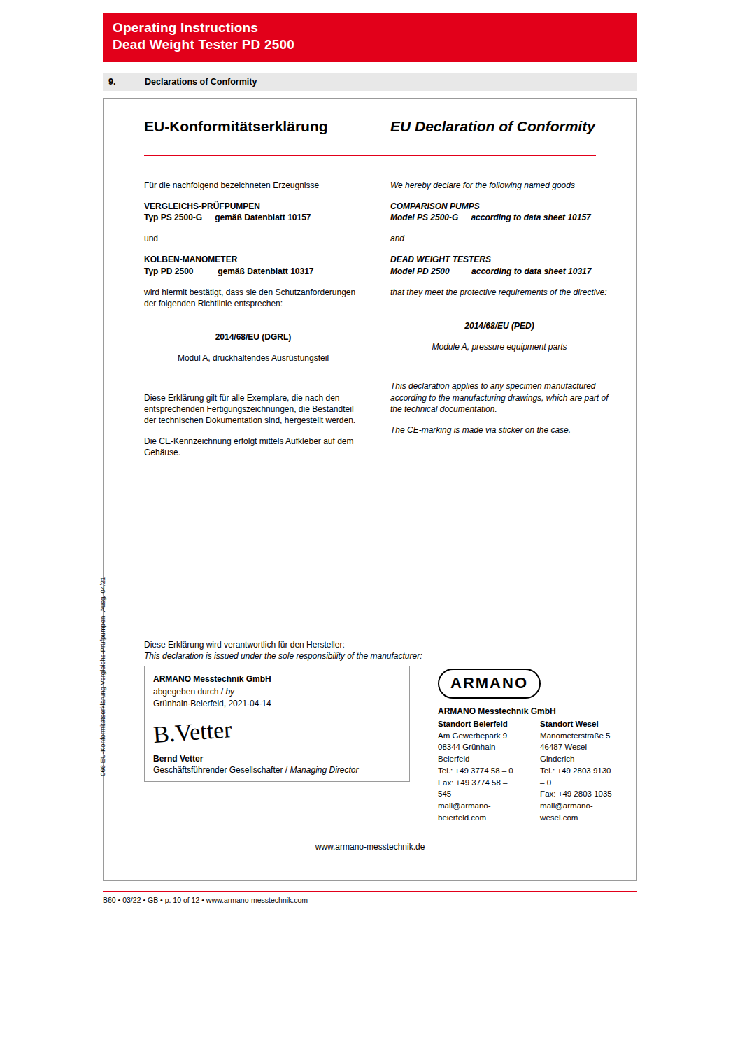Operating Instructions Dead Weight Tester PD 2500
9. Declarations of Conformity
EU-Konformitätserklärung
EU Declaration of Conformity
Für die nachfolgend bezeichneten Erzeugnisse
VERGLEICHS-PRÜFPUMPEN
Typ PS 2500-G gemäß Datenblatt 10157
und
KOLBEN-MANOMETER
Typ PD 2500 gemäß Datenblatt 10317
wird hiermit bestätigt, dass sie den Schutzanforderungen der folgenden Richtlinie entsprechen:
2014/68/EU (DGRL)
Modul A, druckhaltendes Ausrüstungsteil
Diese Erklärung gilt für alle Exemplare, die nach den entsprechenden Fertigungszeichnungen, die Bestandteil der technischen Dokumentation sind, hergestellt werden.
Die CE-Kennzeichnung erfolgt mittels Aufkleber auf dem Gehäuse.
We hereby declare for the following named goods
COMPARISON PUMPS
Model PS 2500-G according to data sheet 10157
and
DEAD WEIGHT TESTERS
Model PD 2500 according to data sheet 10317
that they meet the protective requirements of the directive:
2014/68/EU (PED)
Module A, pressure equipment parts
This declaration applies to any specimen manufactured according to the manufacturing drawings, which are part of the technical documentation.
The CE-marking is made via sticker on the case.
066 EU-Konformitätserklärung Vergleichs-Prüfpumpen Ausg. 04/21
Diese Erklärung wird verantwortlich für den Hersteller:
This declaration is issued under the sole responsibility of the manufacturer:
ARMANO Messtechnik GmbH
abgegeben durch / by
Grünhain-Beierfeld, 2021-04-14
B.Vetter
Bernd Vetter
Geschäftsführender Gesellschafter / Managing Director
ARMANO
ARMANO Messtechnik GmbH
Standort Beierfeld
Am Gewerbepark 9
08344 Grünhain-Beierfeld
Tel.: +49 3774 58 – 0
Fax: +49 3774 58 – 545
mail@armano-beierfeld.com
Standort Wesel
Manometerstraße 5
46487 Wesel-Ginderich
Tel.: +49 2803 9130 – 0
Fax: +49 2803 1035
mail@armano-wesel.com
www.armano-messtechnik.de
B60 • 03/22 • GB • p. 10 of 12 • www.armano-messtechnik.com